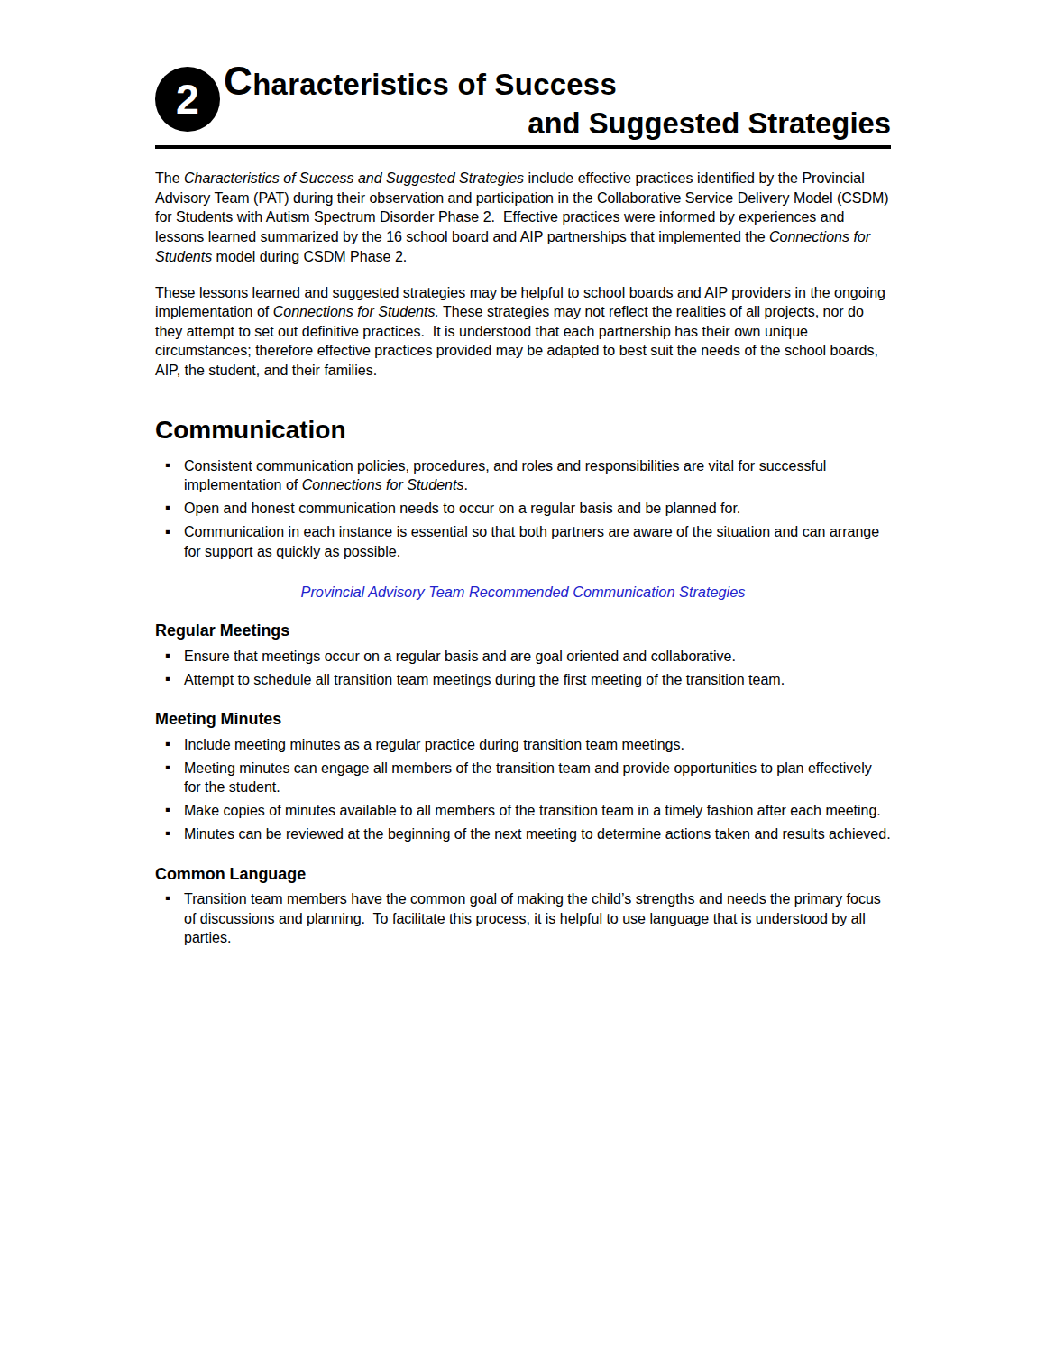2
Characteristics of Success
and Suggested Strategies
The Characteristics of Success and Suggested Strategies include effective practices identified by the Provincial Advisory Team (PAT) during their observation and participation in the Collaborative Service Delivery Model (CSDM) for Students with Autism Spectrum Disorder Phase 2. Effective practices were informed by experiences and lessons learned summarized by the 16 school board and AIP partnerships that implemented the Connections for Students model during CSDM Phase 2.
These lessons learned and suggested strategies may be helpful to school boards and AIP providers in the ongoing implementation of Connections for Students. These strategies may not reflect the realities of all projects, nor do they attempt to set out definitive practices. It is understood that each partnership has their own unique circumstances; therefore effective practices provided may be adapted to best suit the needs of the school boards, AIP, the student, and their families.
Communication
Consistent communication policies, procedures, and roles and responsibilities are vital for successful implementation of Connections for Students.
Open and honest communication needs to occur on a regular basis and be planned for.
Communication in each instance is essential so that both partners are aware of the situation and can arrange for support as quickly as possible.
Provincial Advisory Team Recommended Communication Strategies
Regular Meetings
Ensure that meetings occur on a regular basis and are goal oriented and collaborative.
Attempt to schedule all transition team meetings during the first meeting of the transition team.
Meeting Minutes
Include meeting minutes as a regular practice during transition team meetings.
Meeting minutes can engage all members of the transition team and provide opportunities to plan effectively for the student.
Make copies of minutes available to all members of the transition team in a timely fashion after each meeting.
Minutes can be reviewed at the beginning of the next meeting to determine actions taken and results achieved.
Common Language
Transition team members have the common goal of making the child’s strengths and needs the primary focus of discussions and planning. To facilitate this process, it is helpful to use language that is understood by all parties.